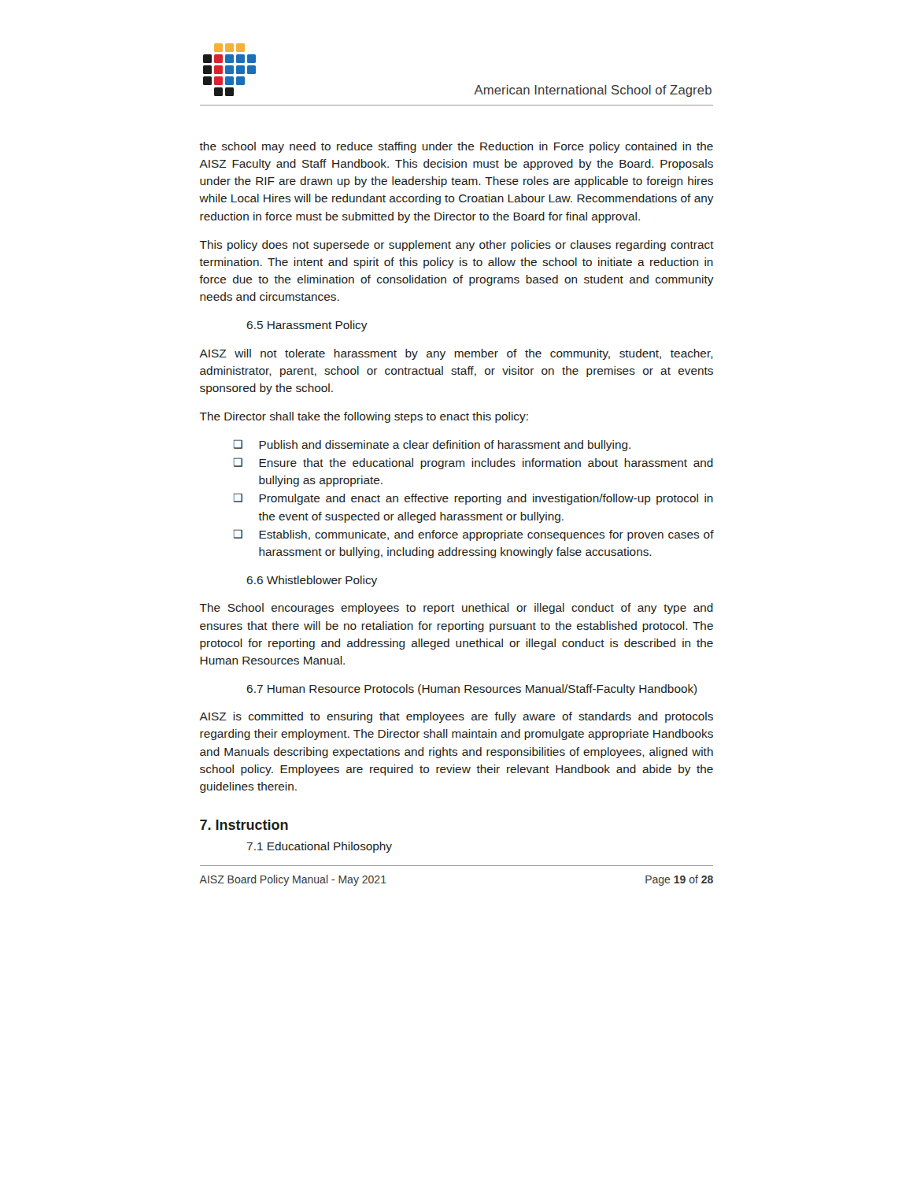American International School of Zagreb
the school may need to reduce staffing under the Reduction in Force policy contained in the AISZ Faculty and Staff Handbook. This decision must be approved by the Board. Proposals under the RIF are drawn up by the leadership team. These roles are applicable to foreign hires while Local Hires will be redundant according to Croatian Labour Law. Recommendations of any reduction in force must be submitted by the Director to the Board for final approval.
This policy does not supersede or supplement any other policies or clauses regarding contract termination. The intent and spirit of this policy is to allow the school to initiate a reduction in force due to the elimination of consolidation of programs based on student and community needs and circumstances.
6.5 Harassment Policy
AISZ will not tolerate harassment by any member of the community, student, teacher, administrator, parent, school or contractual staff, or visitor on the premises or at events sponsored by the school.
The Director shall take the following steps to enact this policy:
Publish and disseminate a clear definition of harassment and bullying.
Ensure that the educational program includes information about harassment and bullying as appropriate.
Promulgate and enact an effective reporting and investigation/follow-up protocol in the event of suspected or alleged harassment or bullying.
Establish, communicate, and enforce appropriate consequences for proven cases of harassment or bullying, including addressing knowingly false accusations.
6.6 Whistleblower Policy
The School encourages employees to report unethical or illegal conduct of any type and ensures that there will be no retaliation for reporting pursuant to the established protocol. The protocol for reporting and addressing alleged unethical or illegal conduct is described in the Human Resources Manual.
6.7 Human Resource Protocols (Human Resources Manual/Staff-Faculty Handbook)
AISZ is committed to ensuring that employees are fully aware of standards and protocols regarding their employment. The Director shall maintain and promulgate appropriate Handbooks and Manuals describing expectations and rights and responsibilities of employees, aligned with school policy. Employees are required to review their relevant Handbook and abide by the guidelines therein.
7. Instruction
7.1 Educational Philosophy
AISZ Board Policy Manual - May 2021
Page 19 of 28